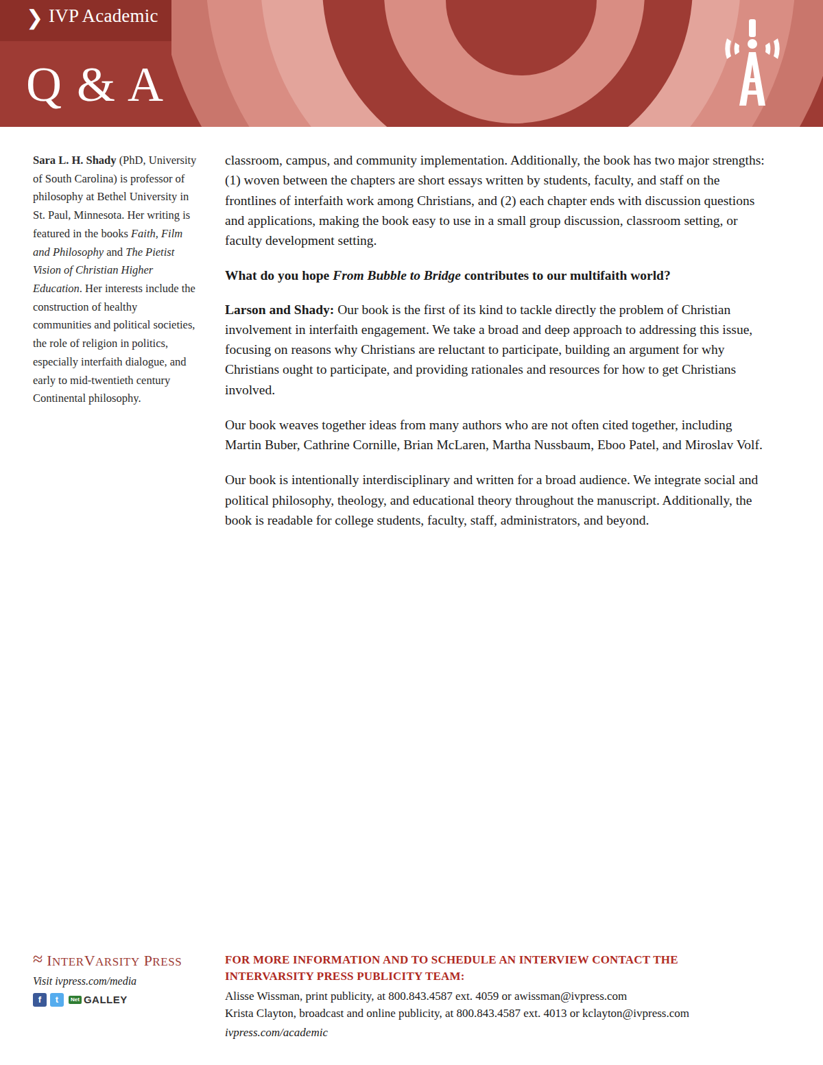❯ IVP Academic
Q & A
Sara L. H. Shady (PhD, University of South Carolina) is professor of philosophy at Bethel University in St. Paul, Minnesota. Her writing is featured in the books Faith, Film and Philosophy and The Pietist Vision of Christian Higher Education. Her interests include the construction of healthy communities and political societies, the role of religion in politics, especially interfaith dialogue, and early to mid-twentieth century Continental philosophy.
classroom, campus, and community implementation. Additionally, the book has two major strengths: (1) woven between the chapters are short essays written by students, faculty, and staff on the frontlines of interfaith work among Christians, and (2) each chapter ends with discussion questions and applications, making the book easy to use in a small group discussion, classroom setting, or faculty development setting.
What do you hope From Bubble to Bridge contributes to our multifaith world?
Larson and Shady: Our book is the first of its kind to tackle directly the problem of Christian involvement in interfaith engagement. We take a broad and deep approach to addressing this issue, focusing on reasons why Christians are reluctant to participate, building an argument for why Christians ought to participate, and providing rationales and resources for how to get Christians involved.
Our book weaves together ideas from many authors who are not often cited together, including Martin Buber, Cathrine Cornille, Brian McLaren, Martha Nussbaum, Eboo Patel, and Miroslav Volf.
Our book is intentionally interdisciplinary and written for a broad audience. We integrate social and political philosophy, theology, and educational theory throughout the manuscript. Additionally, the book is readable for college students, faculty, staff, administrators, and beyond.
≈ INTERVARSITY PRESS
Visit ivpress.com/media
f t Net GALLEY
FOR MORE INFORMATION AND TO SCHEDULE AN INTERVIEW CONTACT THE
INTERVARSITY PRESS PUBLICITY TEAM:
Alisse Wissman, print publicity, at 800.843.4587 ext. 4059 or awissman@ivpress.com
Krista Clayton, broadcast and online publicity, at 800.843.4587 ext. 4013 or kclayton@ivpress.com
ivpress.com/academic